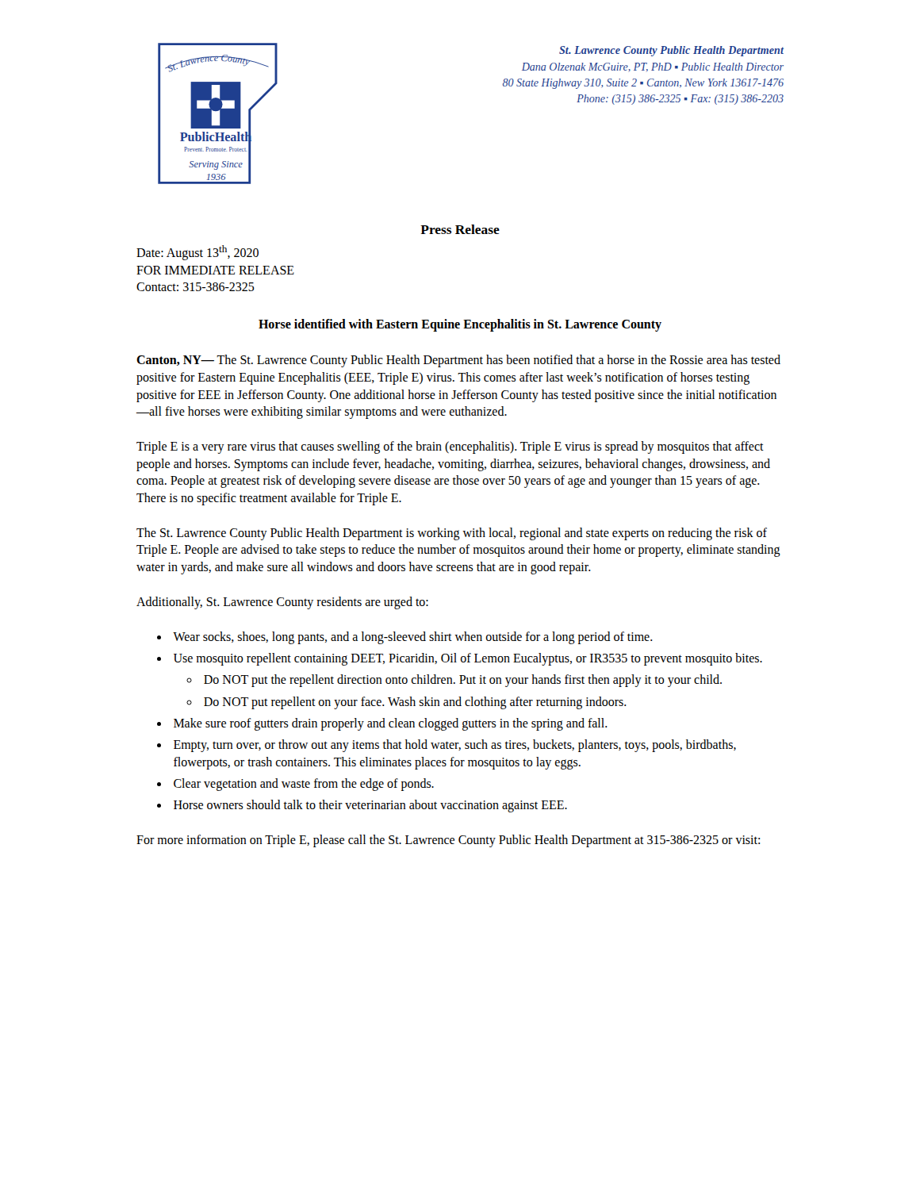St. Lawrence County PublicHealth Prevent. Promote. Protect. Serving Since 1936
St. Lawrence County Public Health Department
Dana Olzenak McGuire, PT, PhD ▪ Public Health Director
80 State Highway 310, Suite 2 ▪ Canton, New York 13617-1476
Phone: (315) 386-2325 ▪ Fax: (315) 386-2203
Press Release
Date: August 13th, 2020
FOR IMMEDIATE RELEASE
Contact: 315-386-2325
Horse identified with Eastern Equine Encephalitis in St. Lawrence County
Canton, NY— The St. Lawrence County Public Health Department has been notified that a horse in the Rossie area has tested positive for Eastern Equine Encephalitis (EEE, Triple E) virus. This comes after last week’s notification of horses testing positive for EEE in Jefferson County. One additional horse in Jefferson County has tested positive since the initial notification—all five horses were exhibiting similar symptoms and were euthanized.
Triple E is a very rare virus that causes swelling of the brain (encephalitis). Triple E virus is spread by mosquitos that affect people and horses. Symptoms can include fever, headache, vomiting, diarrhea, seizures, behavioral changes, drowsiness, and coma. People at greatest risk of developing severe disease are those over 50 years of age and younger than 15 years of age. There is no specific treatment available for Triple E.
The St. Lawrence County Public Health Department is working with local, regional and state experts on reducing the risk of Triple E. People are advised to take steps to reduce the number of mosquitos around their home or property, eliminate standing water in yards, and make sure all windows and doors have screens that are in good repair.
Additionally, St. Lawrence County residents are urged to:
Wear socks, shoes, long pants, and a long-sleeved shirt when outside for a long period of time.
Use mosquito repellent containing DEET, Picaridin, Oil of Lemon Eucalyptus, or IR3535 to prevent mosquito bites.
Do NOT put the repellent direction onto children. Put it on your hands first then apply it to your child.
Do NOT put repellent on your face. Wash skin and clothing after returning indoors.
Make sure roof gutters drain properly and clean clogged gutters in the spring and fall.
Empty, turn over, or throw out any items that hold water, such as tires, buckets, planters, toys, pools, birdbaths, flowerpots, or trash containers. This eliminates places for mosquitos to lay eggs.
Clear vegetation and waste from the edge of ponds.
Horse owners should talk to their veterinarian about vaccination against EEE.
For more information on Triple E, please call the St. Lawrence County Public Health Department at 315-386-2325 or visit: